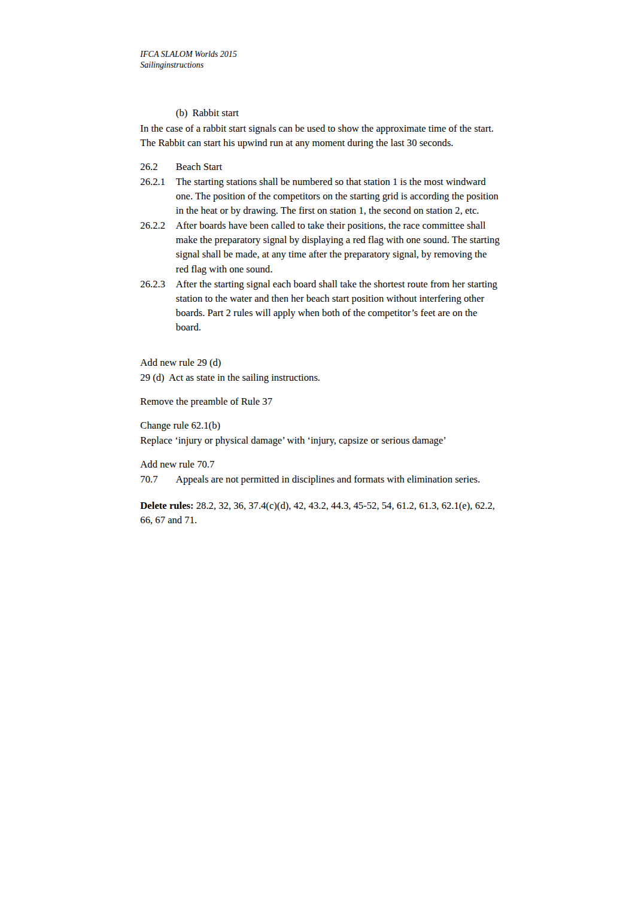IFCA SLALOM Worlds 2015
Sailinginstructions
(b) Rabbit start
In the case of a rabbit start signals can be used to show the approximate time of the start. The Rabbit can start his upwind run at any moment during the last 30 seconds.
26.2
Beach Start
26.2.1
The starting stations shall be numbered so that station 1 is the most windward one. The position of the competitors on the starting grid is according the position in the heat or by drawing. The first on station 1, the second on station 2, etc.
26.2.2
After boards have been called to take their positions, the race committee shall make the preparatory signal by displaying a red flag with one sound. The starting signal shall be made, at any time after the preparatory signal, by removing the red flag with one sound.
26.2.3
After the starting signal each board shall take the shortest route from her starting station to the water and then her beach start position without interfering other boards. Part 2 rules will apply when both of the competitor’s feet are on the board.
Add new rule 29 (d)
29 (d) Act as state in the sailing instructions.
Remove the preamble of Rule 37
Change rule 62.1(b)
Replace ‘injury or physical damage’ with ‘injury, capsize or serious damage’
Add new rule 70.7
70.7
Appeals are not permitted in disciplines and formats with elimination series.
Delete rules: 28.2, 32, 36, 37.4(c)(d), 42, 43.2, 44.3, 45-52, 54, 61.2, 61.3, 62.1(e), 62.2, 66, 67 and 71.